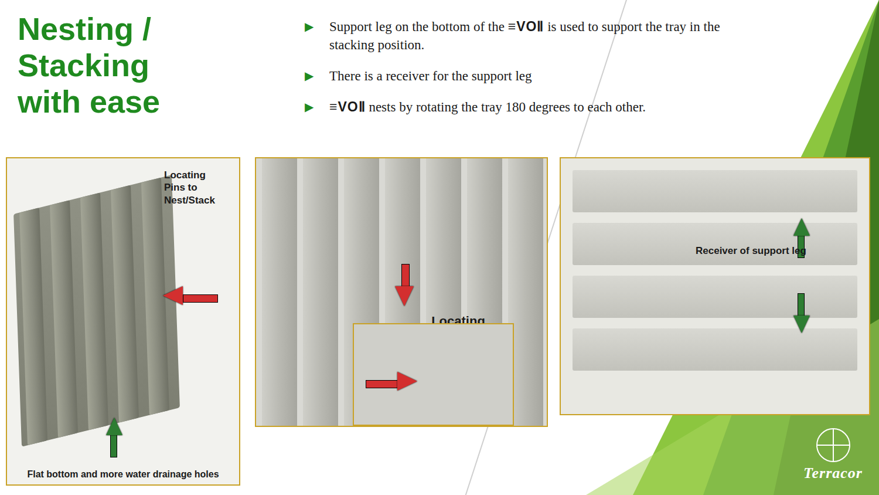Nesting /
Stacking
with ease
Support leg on the bottom of the ≡VOⅡ is used to support the tray in the stacking position.
There is a receiver for the support leg
≡VOⅡ nests by rotating the tray 180 degrees to each other.
Locating
Pins to
Nest/Stack
Flat bottom and more water drainage holes
Locating
support leg
Receiver of support leg
Terracor